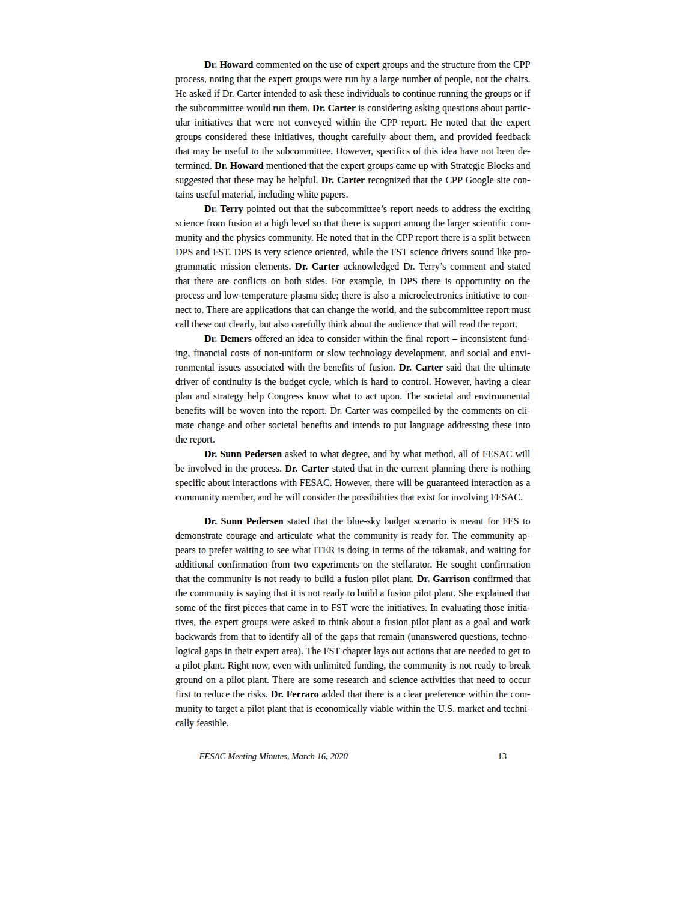Dr. Howard commented on the use of expert groups and the structure from the CPP process, noting that the expert groups were run by a large number of people, not the chairs. He asked if Dr. Carter intended to ask these individuals to continue running the groups or if the subcommittee would run them. Dr. Carter is considering asking questions about particular initiatives that were not conveyed within the CPP report. He noted that the expert groups considered these initiatives, thought carefully about them, and provided feedback that may be useful to the subcommittee. However, specifics of this idea have not been determined. Dr. Howard mentioned that the expert groups came up with Strategic Blocks and suggested that these may be helpful. Dr. Carter recognized that the CPP Google site contains useful material, including white papers.
Dr. Terry pointed out that the subcommittee’s report needs to address the exciting science from fusion at a high level so that there is support among the larger scientific community and the physics community. He noted that in the CPP report there is a split between DPS and FST. DPS is very science oriented, while the FST science drivers sound like programmatic mission elements. Dr. Carter acknowledged Dr. Terry’s comment and stated that there are conflicts on both sides. For example, in DPS there is opportunity on the process and low-temperature plasma side; there is also a microelectronics initiative to connect to. There are applications that can change the world, and the subcommittee report must call these out clearly, but also carefully think about the audience that will read the report.
Dr. Demers offered an idea to consider within the final report – inconsistent funding, financial costs of non-uniform or slow technology development, and social and environmental issues associated with the benefits of fusion. Dr. Carter said that the ultimate driver of continuity is the budget cycle, which is hard to control. However, having a clear plan and strategy help Congress know what to act upon. The societal and environmental benefits will be woven into the report. Dr. Carter was compelled by the comments on climate change and other societal benefits and intends to put language addressing these into the report.
Dr. Sunn Pedersen asked to what degree, and by what method, all of FESAC will be involved in the process. Dr. Carter stated that in the current planning there is nothing specific about interactions with FESAC. However, there will be guaranteed interaction as a community member, and he will consider the possibilities that exist for involving FESAC.
Dr. Sunn Pedersen stated that the blue-sky budget scenario is meant for FES to demonstrate courage and articulate what the community is ready for. The community appears to prefer waiting to see what ITER is doing in terms of the tokamak, and waiting for additional confirmation from two experiments on the stellarator. He sought confirmation that the community is not ready to build a fusion pilot plant. Dr. Garrison confirmed that the community is saying that it is not ready to build a fusion pilot plant. She explained that some of the first pieces that came in to FST were the initiatives. In evaluating those initiatives, the expert groups were asked to think about a fusion pilot plant as a goal and work backwards from that to identify all of the gaps that remain (unanswered questions, technological gaps in their expert area). The FST chapter lays out actions that are needed to get to a pilot plant. Right now, even with unlimited funding, the community is not ready to break ground on a pilot plant. There are some research and science activities that need to occur first to reduce the risks. Dr. Ferraro added that there is a clear preference within the community to target a pilot plant that is economically viable within the U.S. market and technically feasible.
FESAC Meeting Minutes, March 16, 2020 13